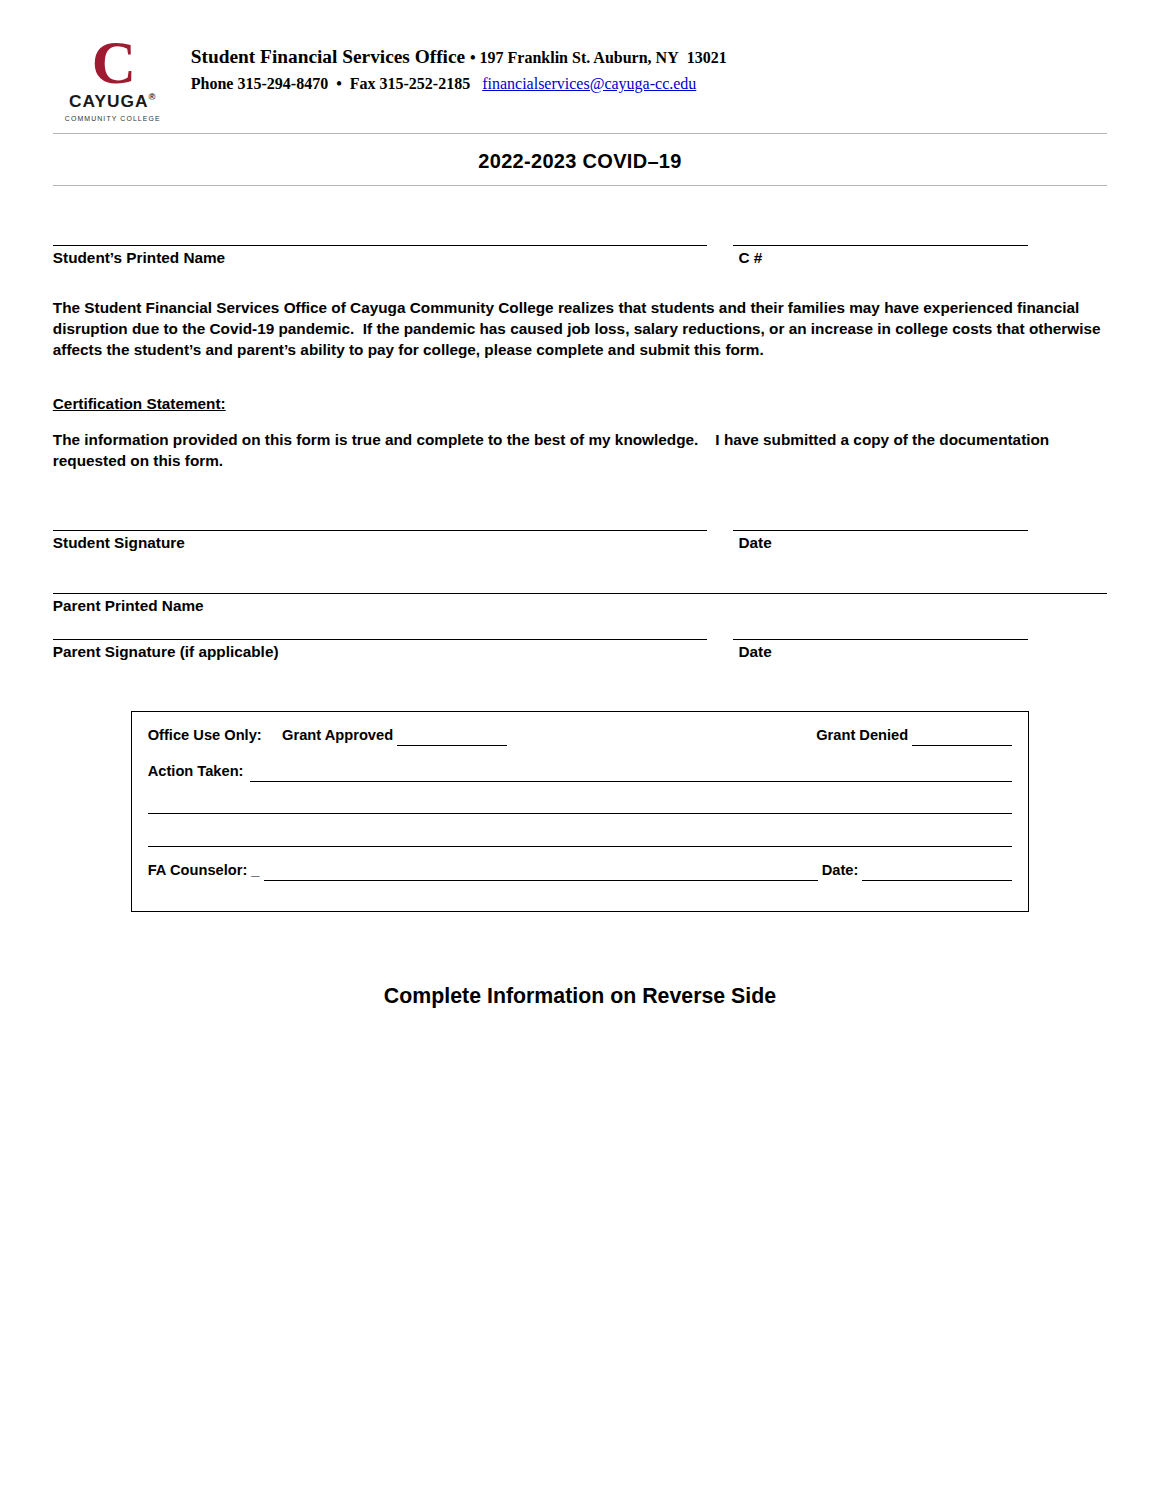C
CAYUGA®
COMMUNITY COLLEGE
Student Financial Services Office • 197 Franklin St. Auburn, NY 13021
Phone 315-294-8470 • Fax 315-252-2185 financialservices@cayuga-cc.edu
2022-2023 COVID–19
Student’s Printed Name
C #
The Student Financial Services Office of Cayuga Community College realizes that students and their families may have experienced financial disruption due to the Covid-19 pandemic. If the pandemic has caused job loss, salary reductions, or an increase in college costs that otherwise affects the student’s and parent’s ability to pay for college, please complete and submit this form.
Certification Statement:
The information provided on this form is true and complete to the best of my knowledge. I have submitted a copy of the documentation requested on this form.
Student Signature
Date
Parent Printed Name
Parent Signature (if applicable)
Date
Office Use Only: Grant Approved
Grant Denied
Action Taken:
FA Counselor: _ Date:
Complete Information on Reverse Side